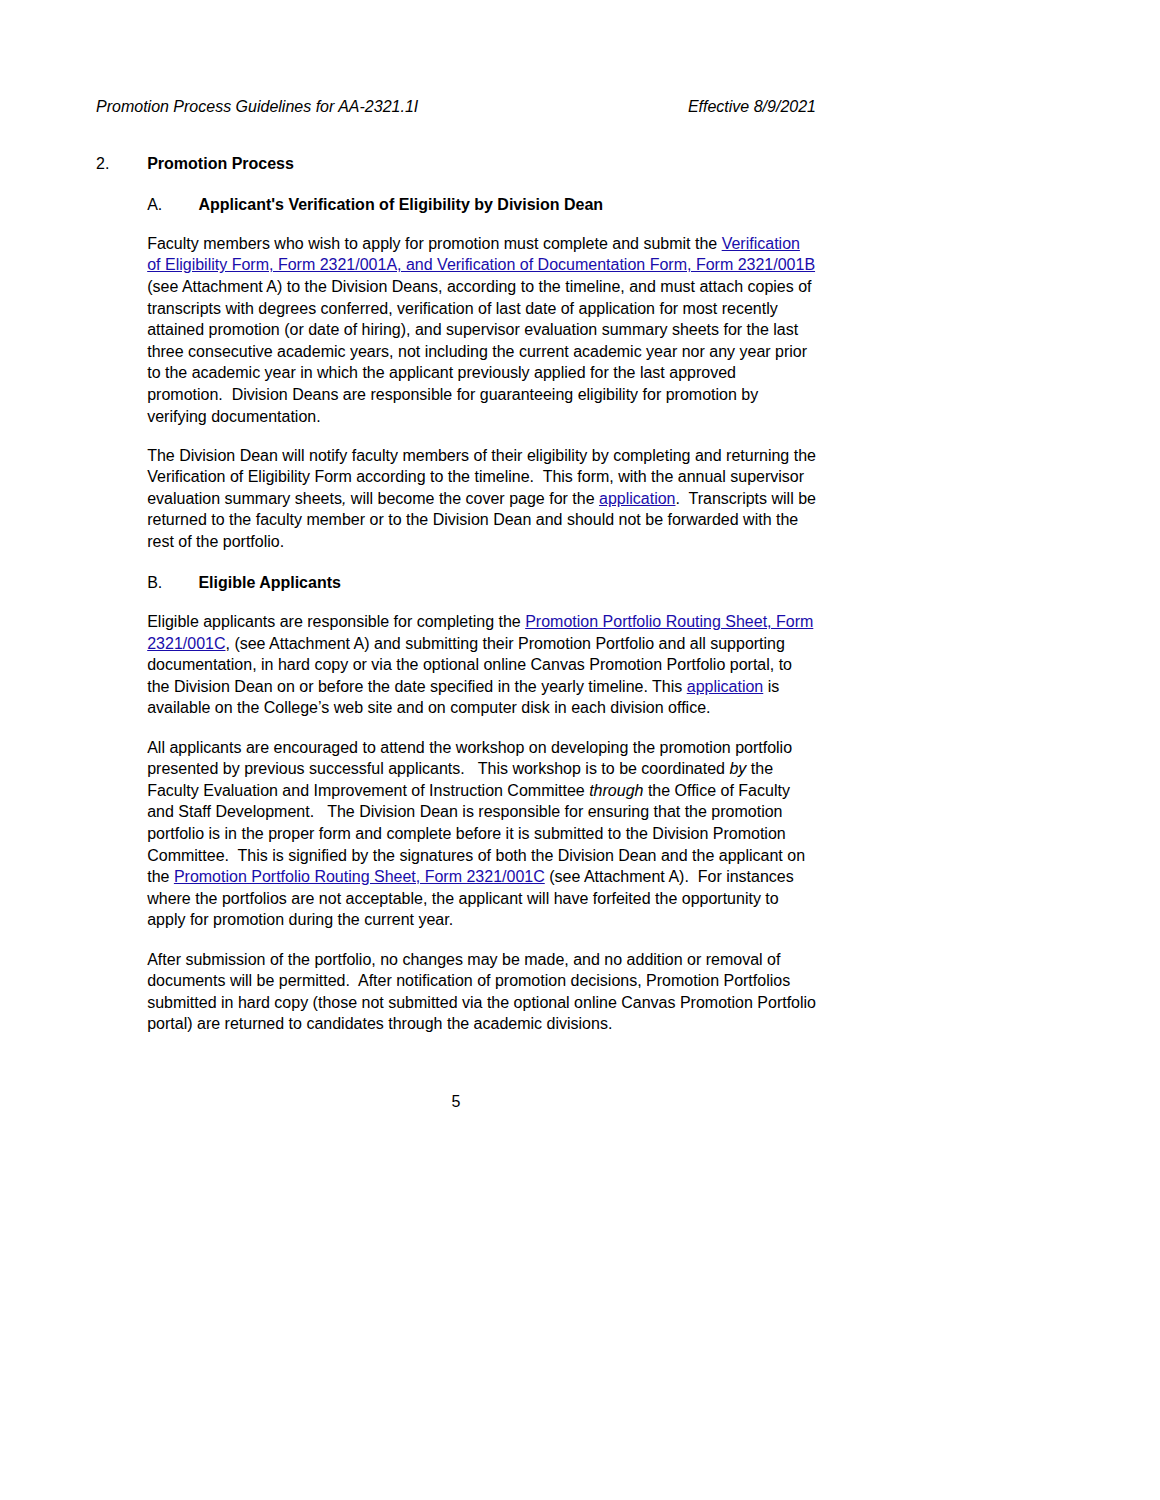Promotion Process Guidelines for AA-2321.1I
Effective 8/9/2021
2. Promotion Process
A. Applicant's Verification of Eligibility by Division Dean
Faculty members who wish to apply for promotion must complete and submit the Verification of Eligibility Form, Form 2321/001A, and Verification of Documentation Form, Form 2321/001B (see Attachment A) to the Division Deans, according to the timeline, and must attach copies of transcripts with degrees conferred, verification of last date of application for most recently attained promotion (or date of hiring), and supervisor evaluation summary sheets for the last three consecutive academic years, not including the current academic year nor any year prior to the academic year in which the applicant previously applied for the last approved promotion. Division Deans are responsible for guaranteeing eligibility for promotion by verifying documentation.
The Division Dean will notify faculty members of their eligibility by completing and returning the Verification of Eligibility Form according to the timeline. This form, with the annual supervisor evaluation summary sheets, will become the cover page for the application. Transcripts will be returned to the faculty member or to the Division Dean and should not be forwarded with the rest of the portfolio.
B. Eligible Applicants
Eligible applicants are responsible for completing the Promotion Portfolio Routing Sheet, Form 2321/001C, (see Attachment A) and submitting their Promotion Portfolio and all supporting documentation, in hard copy or via the optional online Canvas Promotion Portfolio portal, to the Division Dean on or before the date specified in the yearly timeline. This application is available on the College’s web site and on computer disk in each division office.
All applicants are encouraged to attend the workshop on developing the promotion portfolio presented by previous successful applicants. This workshop is to be coordinated by the Faculty Evaluation and Improvement of Instruction Committee through the Office of Faculty and Staff Development. The Division Dean is responsible for ensuring that the promotion portfolio is in the proper form and complete before it is submitted to the Division Promotion Committee. This is signified by the signatures of both the Division Dean and the applicant on the Promotion Portfolio Routing Sheet, Form 2321/001C (see Attachment A). For instances where the portfolios are not acceptable, the applicant will have forfeited the opportunity to apply for promotion during the current year.
After submission of the portfolio, no changes may be made, and no addition or removal of documents will be permitted. After notification of promotion decisions, Promotion Portfolios submitted in hard copy (those not submitted via the optional online Canvas Promotion Portfolio portal) are returned to candidates through the academic divisions.
5